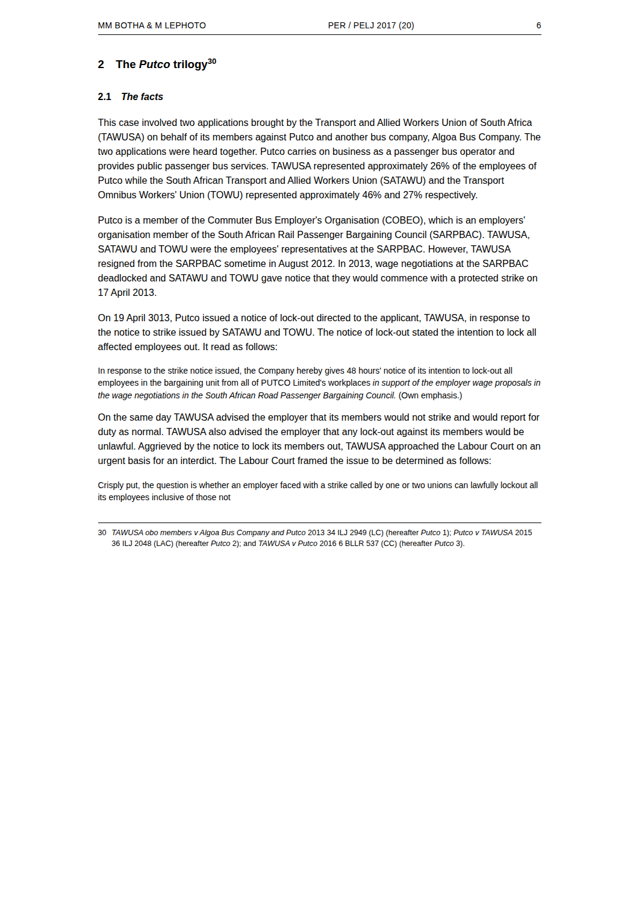MM BOTHA & M LEPHOTO PER / PELJ 2017 (20) 6
2 The Putco trilogy30
2.1 The facts
This case involved two applications brought by the Transport and Allied Workers Union of South Africa (TAWUSA) on behalf of its members against Putco and another bus company, Algoa Bus Company. The two applications were heard together. Putco carries on business as a passenger bus operator and provides public passenger bus services. TAWUSA represented approximately 26% of the employees of Putco while the South African Transport and Allied Workers Union (SATAWU) and the Transport Omnibus Workers' Union (TOWU) represented approximately 46% and 27% respectively.
Putco is a member of the Commuter Bus Employer's Organisation (COBEO), which is an employers' organisation member of the South African Rail Passenger Bargaining Council (SARPBAC). TAWUSA, SATAWU and TOWU were the employees' representatives at the SARPBAC. However, TAWUSA resigned from the SARPBAC sometime in August 2012. In 2013, wage negotiations at the SARPBAC deadlocked and SATAWU and TOWU gave notice that they would commence with a protected strike on 17 April 2013.
On 19 April 3013, Putco issued a notice of lock-out directed to the applicant, TAWUSA, in response to the notice to strike issued by SATAWU and TOWU. The notice of lock-out stated the intention to lock all affected employees out. It read as follows:
In response to the strike notice issued, the Company hereby gives 48 hours' notice of its intention to lock-out all employees in the bargaining unit from all of PUTCO Limited's workplaces in support of the employer wage proposals in the wage negotiations in the South African Road Passenger Bargaining Council. (Own emphasis.)
On the same day TAWUSA advised the employer that its members would not strike and would report for duty as normal. TAWUSA also advised the employer that any lock-out against its members would be unlawful. Aggrieved by the notice to lock its members out, TAWUSA approached the Labour Court on an urgent basis for an interdict. The Labour Court framed the issue to be determined as follows:
Crisply put, the question is whether an employer faced with a strike called by one or two unions can lawfully lockout all its employees inclusive of those not
30 TAWUSA obo members v Algoa Bus Company and Putco 2013 34 ILJ 2949 (LC) (hereafter Putco 1); Putco v TAWUSA 2015 36 ILJ 2048 (LAC) (hereafter Putco 2); and TAWUSA v Putco 2016 6 BLLR 537 (CC) (hereafter Putco 3).